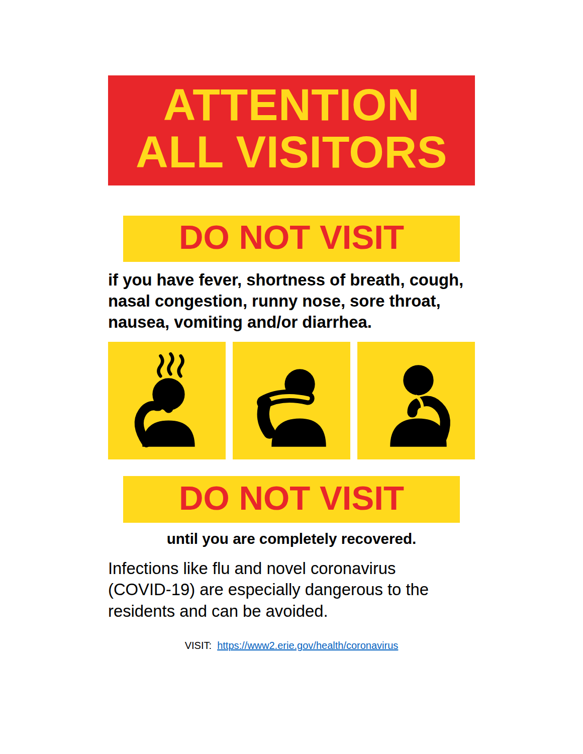ATTENTION ALL VISITORS
DO NOT VISIT
if you have fever, shortness of breath, cough, nasal congestion, runny nose, sore throat, nausea, vomiting and/or diarrhea.
DO NOT VISIT
until you are completely recovered.
Infections like flu and novel coronavirus (COVID-19) are especially dangerous to the residents and can be avoided.
VISIT: https://www2.erie.gov/health/coronavirus